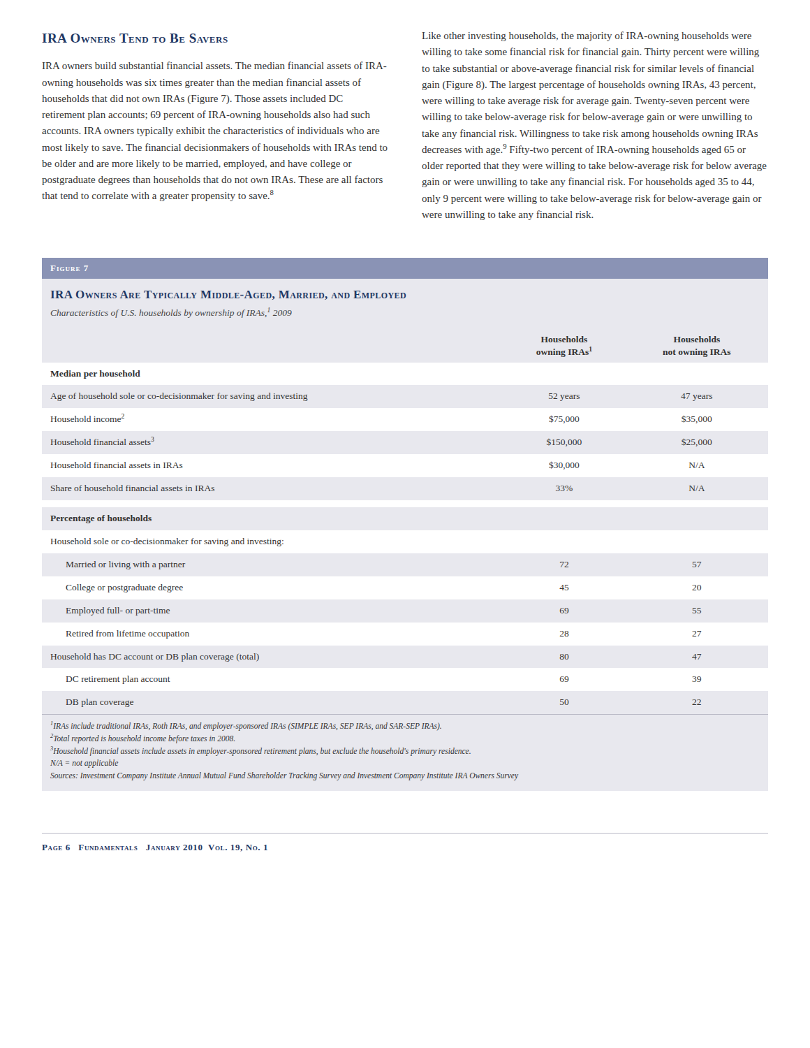IRA Owners Tend to Be Savers
IRA owners build substantial financial assets. The median financial assets of IRA-owning households was six times greater than the median financial assets of households that did not own IRAs (Figure 7). Those assets included DC retirement plan accounts; 69 percent of IRA-owning households also had such accounts. IRA owners typically exhibit the characteristics of individuals who are most likely to save. The financial decisionmakers of households with IRAs tend to be older and are more likely to be married, employed, and have college or postgraduate degrees than households that do not own IRAs. These are all factors that tend to correlate with a greater propensity to save.8
Like other investing households, the majority of IRA-owning households were willing to take some financial risk for financial gain. Thirty percent were willing to take substantial or above-average financial risk for similar levels of financial gain (Figure 8). The largest percentage of households owning IRAs, 43 percent, were willing to take average risk for average gain. Twenty-seven percent were willing to take below-average risk for below-average gain or were unwilling to take any financial risk. Willingness to take risk among households owning IRAs decreases with age.9 Fifty-two percent of IRA-owning households aged 65 or older reported that they were willing to take below-average risk for below average gain or were unwilling to take any financial risk. For households aged 35 to 44, only 9 percent were willing to take below-average risk for below-average gain or were unwilling to take any financial risk.
Figure 7
IRA Owners Are Typically Middle-Aged, Married, and Employed
Characteristics of U.S. households by ownership of IRAs,1 2009
| | Households owning IRAs 1 | Households not owning IRAs |
| --- | --- | --- |
| Median per household | | |
| Age of household sole or co-decisionmaker for saving and investing | 52 years | 47 years |
| Household income 2 | $75,000 | $35,000 |
| Household financial assets 3 | $150,000 | $25,000 |
| Household financial assets in IRAs | $30,000 | N/A |
| Share of household financial assets in IRAs | 33% | N/A |
| Percentage of households | | |
| Household sole or co-decisionmaker for saving and investing: | | |
| Married or living with a partner | 72 | 57 |
| College or postgraduate degree | 45 | 20 |
| Employed full- or part-time | 69 | 55 |
| Retired from lifetime occupation | 28 | 27 |
| Household has DC account or DB plan coverage (total) | 80 | 47 |
| DC retirement plan account | 69 | 39 |
| DB plan coverage | 50 | 22 |
1IRAs include traditional IRAs, Roth IRAs, and employer-sponsored IRAs (SIMPLE IRAs, SEP IRAs, and SAR-SEP IRAs).
2Total reported is household income before taxes in 2008.
3Household financial assets include assets in employer-sponsored retirement plans, but exclude the household's primary residence.
N/A = not applicable
Sources: Investment Company Institute Annual Mutual Fund Shareholder Tracking Survey and Investment Company Institute IRA Owners Survey
Page 6 Fundamentals January 2010 Vol. 19, No. 1